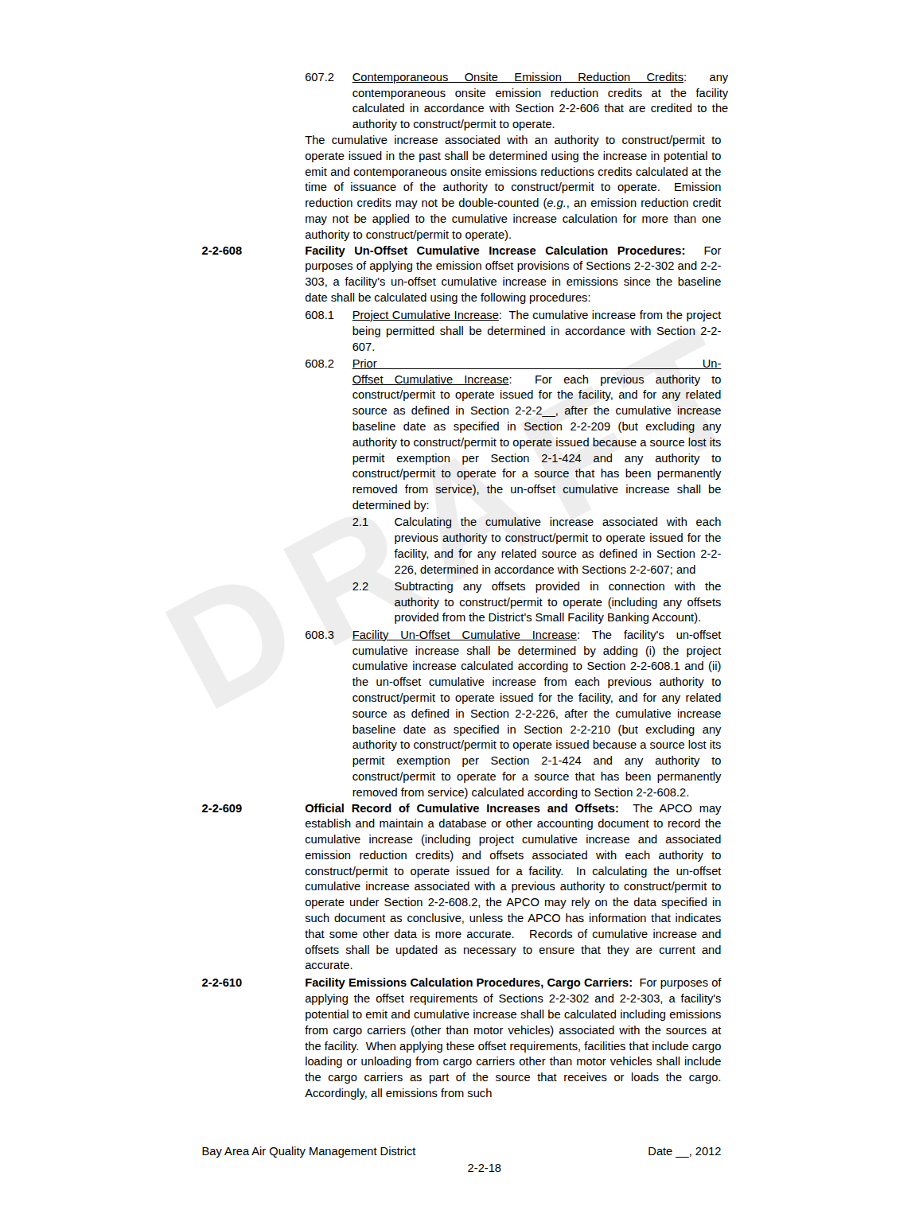DRAFT
607.2
Contemporaneous Onsite Emission Reduction Credits: any contemporaneous onsite emission reduction credits at the facility calculated in accordance with Section 2-2-606 that are credited to the authority to construct/permit to operate.
The cumulative increase associated with an authority to construct/permit to operate issued in the past shall be determined using the increase in potential to emit and contemporaneous onsite emissions reductions credits calculated at the time of issuance of the authority to construct/permit to operate. Emission reduction credits may not be double-counted (e.g., an emission reduction credit may not be applied to the cumulative increase calculation for more than one authority to construct/permit to operate).
2-2-608
Facility Un-Offset Cumulative Increase Calculation Procedures: For purposes of applying the emission offset provisions of Sections 2-2-302 and 2-2-303, a facility's un-offset cumulative increase in emissions since the baseline date shall be calculated using the following procedures:
608.1
Project Cumulative Increase: The cumulative increase from the project being permitted shall be determined in accordance with Section 2-2-607.
608.2
Prior Un-Offset Cumulative Increase: For each previous authority to construct/permit to operate issued for the facility, and for any related source as defined in Section 2-2-2__, after the cumulative increase baseline date as specified in Section 2-2-209 (but excluding any authority to construct/permit to operate issued because a source lost its permit exemption per Section 2-1-424 and any authority to construct/permit to operate for a source that has been permanently removed from service), the un-offset cumulative increase shall be determined by:
2.1
Calculating the cumulative increase associated with each previous authority to construct/permit to operate issued for the facility, and for any related source as defined in Section 2-2-226, determined in accordance with Sections 2-2-607; and
2.2
Subtracting any offsets provided in connection with the authority to construct/permit to operate (including any offsets provided from the District's Small Facility Banking Account).
608.3
Facility Un-Offset Cumulative Increase: The facility's un-offset cumulative increase shall be determined by adding (i) the project cumulative increase calculated according to Section 2-2-608.1 and (ii) the un-offset cumulative increase from each previous authority to construct/permit to operate issued for the facility, and for any related source as defined in Section 2-2-226, after the cumulative increase baseline date as specified in Section 2-2-210 (but excluding any authority to construct/permit to operate issued because a source lost its permit exemption per Section 2-1-424 and any authority to construct/permit to operate for a source that has been permanently removed from service) calculated according to Section 2-2-608.2.
2-2-609
Official Record of Cumulative Increases and Offsets: The APCO may establish and maintain a database or other accounting document to record the cumulative increase (including project cumulative increase and associated emission reduction credits) and offsets associated with each authority to construct/permit to operate issued for a facility. In calculating the un-offset cumulative increase associated with a previous authority to construct/permit to operate under Section 2-2-608.2, the APCO may rely on the data specified in such document as conclusive, unless the APCO has information that indicates that some other data is more accurate. Records of cumulative increase and offsets shall be updated as necessary to ensure that they are current and accurate.
2-2-610
Facility Emissions Calculation Procedures, Cargo Carriers: For purposes of applying the offset requirements of Sections 2-2-302 and 2-2-303, a facility's potential to emit and cumulative increase shall be calculated including emissions from cargo carriers (other than motor vehicles) associated with the sources at the facility. When applying these offset requirements, facilities that include cargo loading or unloading from cargo carriers other than motor vehicles shall include the cargo carriers as part of the source that receives or loads the cargo. Accordingly, all emissions from such
Bay Area Air Quality Management District
Date __, 2012
2-2-18